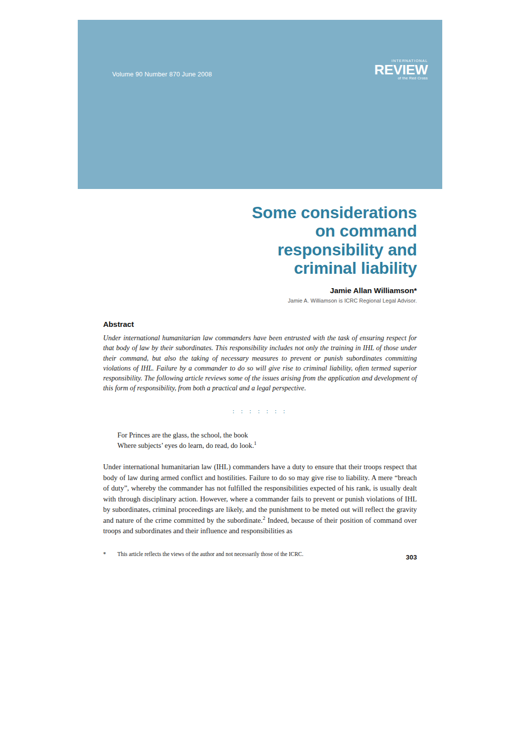Volume 90 Number 870 June 2008
INTERNATIONAL REVIEW of the Red Cross
Some considerations
on command
responsibility and
criminal liability
Jamie Allan Williamson*
Jamie A. Williamson is ICRC Regional Legal Advisor.
Abstract
Under international humanitarian law commanders have been entrusted with the task of ensuring respect for that body of law by their subordinates. This responsibility includes not only the training in IHL of those under their command, but also the taking of necessary measures to prevent or punish subordinates committing violations of IHL. Failure by a commander to do so will give rise to criminal liability, often termed superior responsibility. The following article reviews some of the issues arising from the application and development of this form of responsibility, from both a practical and a legal perspective.
: : : : : : :
For Princes are the glass, the school, the book
Where subjects’ eyes do learn, do read, do look.1
Under international humanitarian law (IHL) commanders have a duty to ensure that their troops respect that body of law during armed conflict and hostilities. Failure to do so may give rise to liability. A mere “breach of duty”, whereby the commander has not fulfilled the responsibilities expected of his rank, is usually dealt with through disciplinary action. However, where a commander fails to prevent or punish violations of IHL by subordinates, criminal proceedings are likely, and the punishment to be meted out will reflect the gravity and nature of the crime committed by the subordinate.2 Indeed, because of their position of command over troops and subordinates and their influence and responsibilities as
*
This article reflects the views of the author and not necessarily those of the ICRC.
303